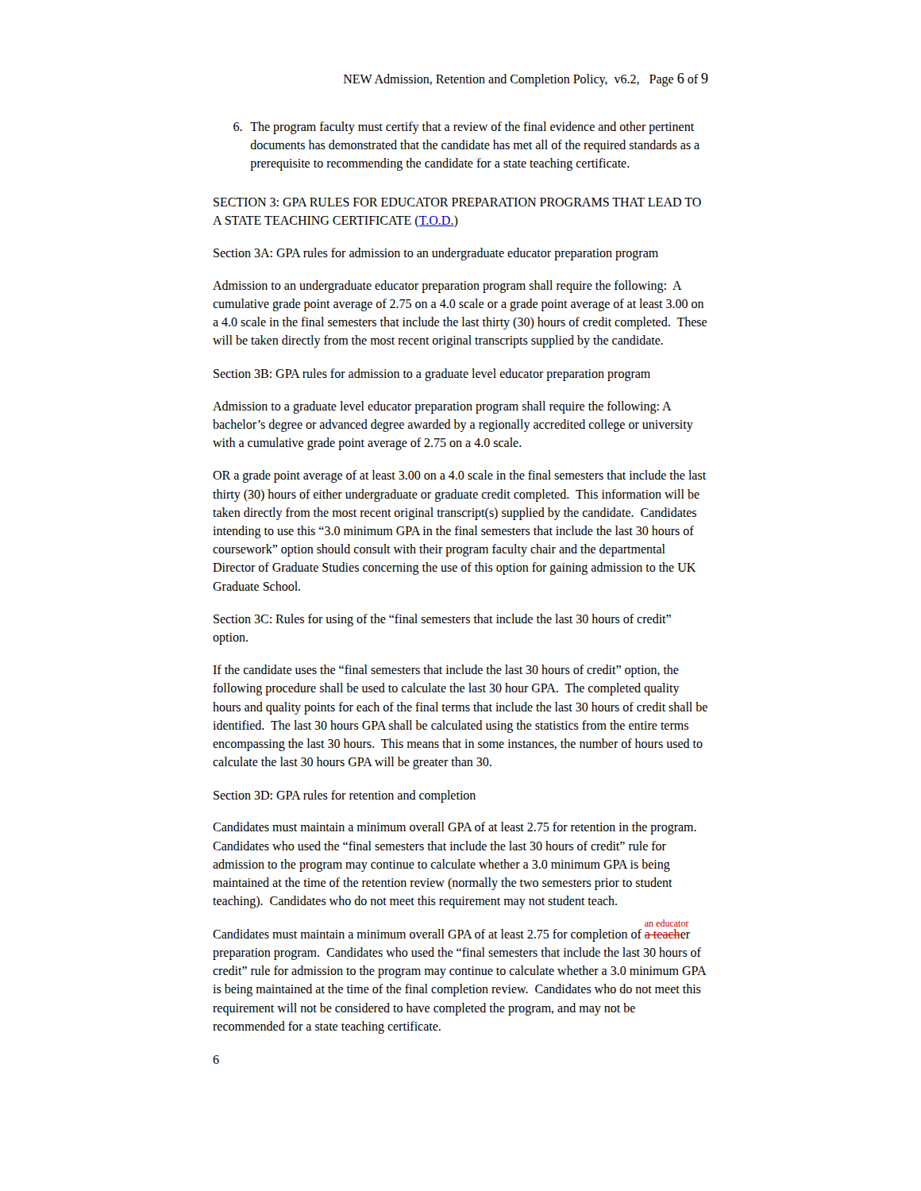NEW Admission, Retention and Completion Policy, v6.2, Page 6 of 9
The program faculty must certify that a review of the final evidence and other pertinent documents has demonstrated that the candidate has met all of the required standards as a prerequisite to recommending the candidate for a state teaching certificate.
SECTION 3: GPA RULES FOR EDUCATOR PREPARATION PROGRAMS THAT LEAD TO A STATE TEACHING CERTIFICATE (T.O.D.)
Section 3A: GPA rules for admission to an undergraduate educator preparation program
Admission to an undergraduate educator preparation program shall require the following: A cumulative grade point average of 2.75 on a 4.0 scale or a grade point average of at least 3.00 on a 4.0 scale in the final semesters that include the last thirty (30) hours of credit completed. These will be taken directly from the most recent original transcripts supplied by the candidate.
Section 3B: GPA rules for admission to a graduate level educator preparation program
Admission to a graduate level educator preparation program shall require the following: A bachelor’s degree or advanced degree awarded by a regionally accredited college or university with a cumulative grade point average of 2.75 on a 4.0 scale.
OR a grade point average of at least 3.00 on a 4.0 scale in the final semesters that include the last thirty (30) hours of either undergraduate or graduate credit completed. This information will be taken directly from the most recent original transcript(s) supplied by the candidate. Candidates intending to use this “3.0 minimum GPA in the final semesters that include the last 30 hours of coursework” option should consult with their program faculty chair and the departmental Director of Graduate Studies concerning the use of this option for gaining admission to the UK Graduate School.
Section 3C: Rules for using of the “final semesters that include the last 30 hours of credit” option.
If the candidate uses the “final semesters that include the last 30 hours of credit” option, the following procedure shall be used to calculate the last 30 hour GPA. The completed quality hours and quality points for each of the final terms that include the last 30 hours of credit shall be identified. The last 30 hours GPA shall be calculated using the statistics from the entire terms encompassing the last 30 hours. This means that in some instances, the number of hours used to calculate the last 30 hours GPA will be greater than 30.
Section 3D: GPA rules for retention and completion
Candidates must maintain a minimum overall GPA of at least 2.75 for retention in the program. Candidates who used the “final semesters that include the last 30 hours of credit” rule for admission to the program may continue to calculate whether a 3.0 minimum GPA is being maintained at the time of the retention review (normally the two semesters prior to student teaching). Candidates who do not meet this requirement may not student teach.
Candidates must maintain a minimum overall GPA of at least 2.75 for completion of an educator a teacher preparation program. Candidates who used the “final semesters that include the last 30 hours of credit” rule for admission to the program may continue to calculate whether a 3.0 minimum GPA is being maintained at the time of the final completion review. Candidates who do not meet this requirement will not be considered to have completed the program, and may not be recommended for a state teaching certificate.
6